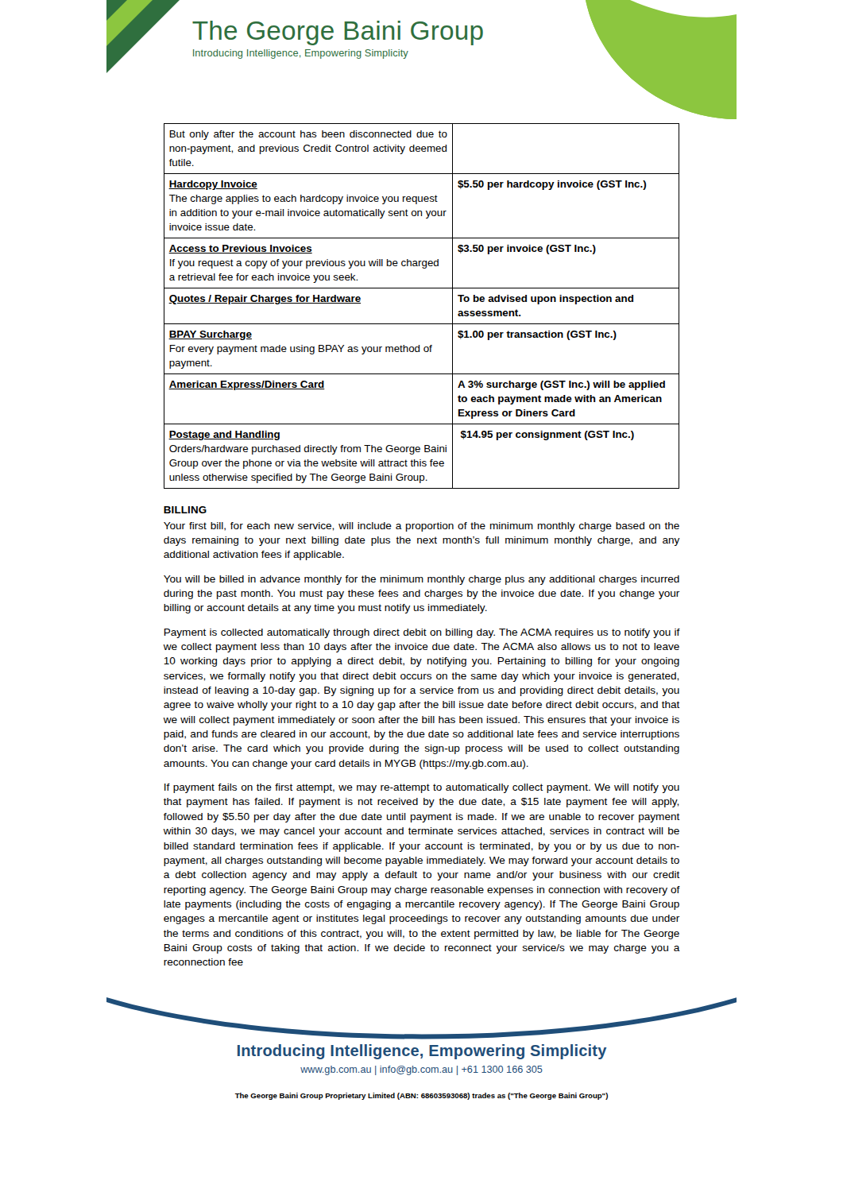The George Baini Group
Introducing Intelligence, Empowering Simplicity
| But only after the account has been disconnected due to non-payment, and previous Credit Control activity deemed futile. | |
| Hardcopy Invoice The charge applies to each hardcopy invoice you request in addition to your e-mail invoice automatically sent on your invoice issue date. | $5.50 per hardcopy invoice (GST Inc.) |
| Access to Previous Invoices If you request a copy of your previous you will be charged a retrieval fee for each invoice you seek. | $3.50 per invoice (GST Inc.) |
| Quotes / Repair Charges for Hardware | To be advised upon inspection and assessment. |
| BPAY Surcharge For every payment made using BPAY as your method of payment. | $1.00 per transaction (GST Inc.) |
| American Express/Diners Card | A 3% surcharge (GST Inc.) will be applied to each payment made with an American Express or Diners Card |
| Postage and Handling Orders/hardware purchased directly from The George Baini Group over the phone or via the website will attract this fee unless otherwise specified by The George Baini Group. | $14.95 per consignment (GST Inc.) |
BILLING
Your first bill, for each new service, will include a proportion of the minimum monthly charge based on the days remaining to your next billing date plus the next month’s full minimum monthly charge, and any additional activation fees if applicable.
You will be billed in advance monthly for the minimum monthly charge plus any additional charges incurred during the past month. You must pay these fees and charges by the invoice due date. If you change your billing or account details at any time you must notify us immediately.
Payment is collected automatically through direct debit on billing day. The ACMA requires us to notify you if we collect payment less than 10 days after the invoice due date. The ACMA also allows us to not to leave 10 working days prior to applying a direct debit, by notifying you. Pertaining to billing for your ongoing services, we formally notify you that direct debit occurs on the same day which your invoice is generated, instead of leaving a 10-day gap. By signing up for a service from us and providing direct debit details, you agree to waive wholly your right to a 10 day gap after the bill issue date before direct debit occurs, and that we will collect payment immediately or soon after the bill has been issued. This ensures that your invoice is paid, and funds are cleared in our account, by the due date so additional late fees and service interruptions don’t arise. The card which you provide during the sign-up process will be used to collect outstanding amounts. You can change your card details in MYGB (https://my.gb.com.au).
If payment fails on the first attempt, we may re-attempt to automatically collect payment. We will notify you that payment has failed. If payment is not received by the due date, a $15 late payment fee will apply, followed by $5.50 per day after the due date until payment is made. If we are unable to recover payment within 30 days, we may cancel your account and terminate services attached, services in contract will be billed standard termination fees if applicable. If your account is terminated, by you or by us due to non-payment, all charges outstanding will become payable immediately. We may forward your account details to a debt collection agency and may apply a default to your name and/or your business with our credit reporting agency. The George Baini Group may charge reasonable expenses in connection with recovery of late payments (including the costs of engaging a mercantile recovery agency). If The George Baini Group engages a mercantile agent or institutes legal proceedings to recover any outstanding amounts due under the terms and conditions of this contract, you will, to the extent permitted by law, be liable for The George Baini Group costs of taking that action. If we decide to reconnect your service/s we may charge you a reconnection fee
Introducing Intelligence, Empowering Simplicity
www.gb.com.au | info@gb.com.au | +61 1300 166 305
The George Baini Group Proprietary Limited (ABN: 68603593068) trades as ("The George Baini Group")